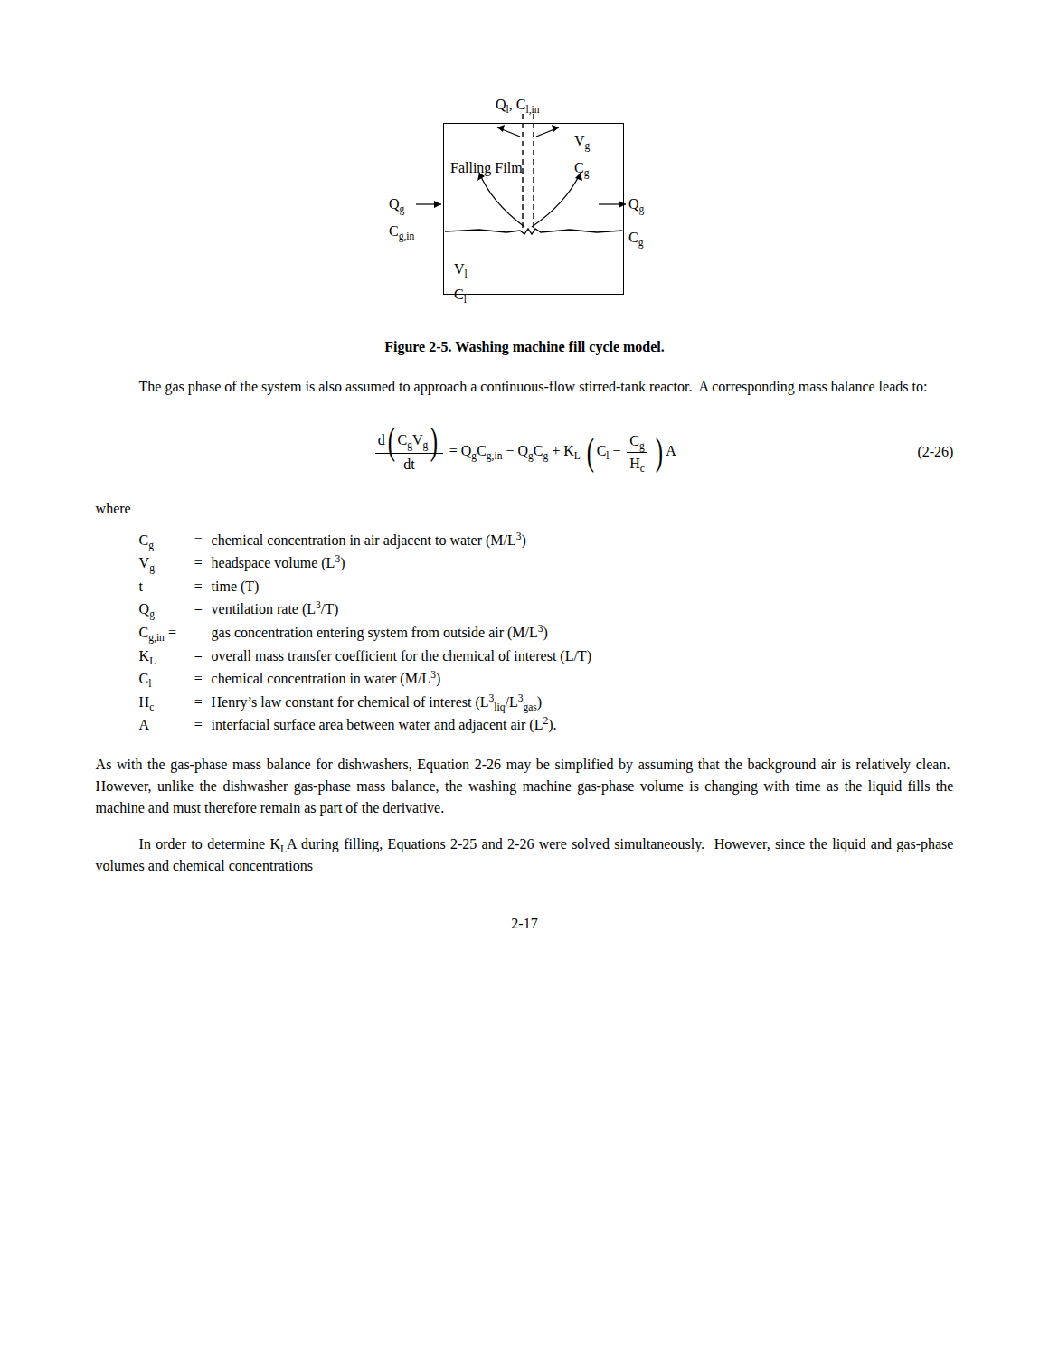Ql, Cl,in
Vg
Cg
Falling Film
Qg
Cg,in
Qg
Cg
Vl
Cl
Figure 2-5. Washing machine fill cycle model.
The gas phase of the system is also assumed to approach a continuous-flow stirred-tank reactor. A corresponding mass balance leads to:
d(CgVg) dt = QgCg,in − QgCg + KL (Cl − Cg Hc ) A
(2-26)
where
| C g | = | chemical concentration in air adjacent to water (M/L 3 ) |
| V g | = | headspace volume (L 3 ) |
| t | = | time (T) |
| Q g | = | ventilation rate (L 3 /T) |
| C g,in = | | gas concentration entering system from outside air (M/L 3 ) |
| K L | = | overall mass transfer coefficient for the chemical of interest (L/T) |
| C l | = | chemical concentration in water (M/L 3 ) |
| H c | = | Henry’s law constant for chemical of interest (L 3 liq /L 3 gas ) |
| A | = | interfacial surface area between water and adjacent air (L 2 ). |
As with the gas-phase mass balance for dishwashers, Equation 2-26 may be simplified by assuming that the background air is relatively clean. However, unlike the dishwasher gas-phase mass balance, the washing machine gas-phase volume is changing with time as the liquid fills the machine and must therefore remain as part of the derivative.
In order to determine KLA during filling, Equations 2-25 and 2-26 were solved simultaneously. However, since the liquid and gas-phase volumes and chemical concentrations
2-17